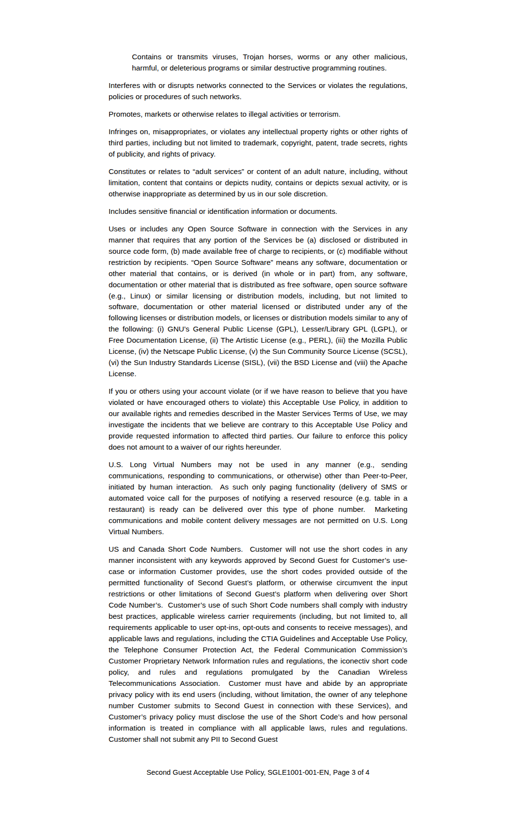Contains or transmits viruses, Trojan horses, worms or any other malicious, harmful, or deleterious programs or similar destructive programming routines.
Interferes with or disrupts networks connected to the Services or violates the regulations, policies or procedures of such networks.
Promotes, markets or otherwise relates to illegal activities or terrorism.
Infringes on, misappropriates, or violates any intellectual property rights or other rights of third parties, including but not limited to trademark, copyright, patent, trade secrets, rights of publicity, and rights of privacy.
Constitutes or relates to “adult services” or content of an adult nature, including, without limitation, content that contains or depicts nudity, contains or depicts sexual activity, or is otherwise inappropriate as determined by us in our sole discretion.
Includes sensitive financial or identification information or documents.
Uses or includes any Open Source Software in connection with the Services in any manner that requires that any portion of the Services be (a) disclosed or distributed in source code form, (b) made available free of charge to recipients, or (c) modifiable without restriction by recipients. “Open Source Software” means any software, documentation or other material that contains, or is derived (in whole or in part) from, any software, documentation or other material that is distributed as free software, open source software (e.g., Linux) or similar licensing or distribution models, including, but not limited to software, documentation or other material licensed or distributed under any of the following licenses or distribution models, or licenses or distribution models similar to any of the following: (i) GNU’s General Public License (GPL), Lesser/Library GPL (LGPL), or Free Documentation License, (ii) The Artistic License (e.g., PERL), (iii) the Mozilla Public License, (iv) the Netscape Public License, (v) the Sun Community Source License (SCSL), (vi) the Sun Industry Standards License (SISL), (vii) the BSD License and (viii) the Apache License.
If you or others using your account violate (or if we have reason to believe that you have violated or have encouraged others to violate) this Acceptable Use Policy, in addition to our available rights and remedies described in the Master Services Terms of Use, we may investigate the incidents that we believe are contrary to this Acceptable Use Policy and provide requested information to affected third parties. Our failure to enforce this policy does not amount to a waiver of our rights hereunder.
U.S. Long Virtual Numbers may not be used in any manner (e.g., sending communications, responding to communications, or otherwise) other than Peer-to-Peer, initiated by human interaction. As such only paging functionality (delivery of SMS or automated voice call for the purposes of notifying a reserved resource (e.g. table in a restaurant) is ready can be delivered over this type of phone number. Marketing communications and mobile content delivery messages are not permitted on U.S. Long Virtual Numbers.
US and Canada Short Code Numbers. Customer will not use the short codes in any manner inconsistent with any keywords approved by Second Guest for Customer’s use-case or information Customer provides, use the short codes provided outside of the permitted functionality of Second Guest’s platform, or otherwise circumvent the input restrictions or other limitations of Second Guest’s platform when delivering over Short Code Number’s. Customer’s use of such Short Code numbers shall comply with industry best practices, applicable wireless carrier requirements (including, but not limited to, all requirements applicable to user opt-ins, opt-outs and consents to receive messages), and applicable laws and regulations, including the CTIA Guidelines and Acceptable Use Policy, the Telephone Consumer Protection Act, the Federal Communication Commission’s Customer Proprietary Network Information rules and regulations, the iconectiv short code policy, and rules and regulations promulgated by the Canadian Wireless Telecommunications Association. Customer must have and abide by an appropriate privacy policy with its end users (including, without limitation, the owner of any telephone number Customer submits to Second Guest in connection with these Services), and Customer’s privacy policy must disclose the use of the Short Code’s and how personal information is treated in compliance with all applicable laws, rules and regulations. Customer shall not submit any PII to Second Guest
Second Guest Acceptable Use Policy, SGLE1001-001-EN, Page 3 of 4